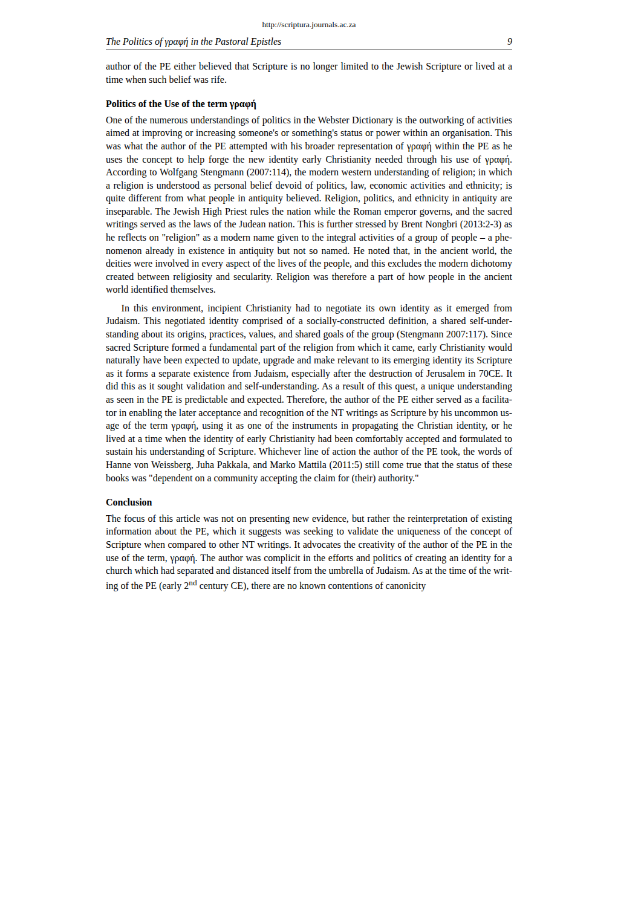http://scriptura.journals.ac.za
The Politics of γραφή in the Pastoral Epistles 9
author of the PE either believed that Scripture is no longer limited to the Jewish Scripture or lived at a time when such belief was rife.
Politics of the Use of the term γραφή
One of the numerous understandings of politics in the Webster Dictionary is the outworking of activities aimed at improving or increasing someone's or something's status or power within an organisation. This was what the author of the PE attempted with his broader representation of γραφή within the PE as he uses the concept to help forge the new identity early Christianity needed through his use of γραφή. According to Wolfgang Stengmann (2007:114), the modern western understanding of religion; in which a religion is understood as personal belief devoid of politics, law, economic activities and ethnicity; is quite different from what people in antiquity believed. Religion, politics, and ethnicity in antiquity are inseparable. The Jewish High Priest rules the nation while the Roman emperor governs, and the sacred writings served as the laws of the Judean nation. This is further stressed by Brent Nongbri (2013:2-3) as he reflects on "religion" as a modern name given to the integral activities of a group of people – a phenomenon already in existence in antiquity but not so named. He noted that, in the ancient world, the deities were involved in every aspect of the lives of the people, and this excludes the modern dichotomy created between religiosity and secularity. Religion was therefore a part of how people in the ancient world identified themselves.
In this environment, incipient Christianity had to negotiate its own identity as it emerged from Judaism. This negotiated identity comprised of a socially-constructed definition, a shared self-understanding about its origins, practices, values, and shared goals of the group (Stengmann 2007:117). Since sacred Scripture formed a fundamental part of the religion from which it came, early Christianity would naturally have been expected to update, upgrade and make relevant to its emerging identity its Scripture as it forms a separate existence from Judaism, especially after the destruction of Jerusalem in 70CE. It did this as it sought validation and self-understanding. As a result of this quest, a unique understanding as seen in the PE is predictable and expected. Therefore, the author of the PE either served as a facilitator in enabling the later acceptance and recognition of the NT writings as Scripture by his uncommon usage of the term γραφή, using it as one of the instruments in propagating the Christian identity, or he lived at a time when the identity of early Christianity had been comfortably accepted and formulated to sustain his understanding of Scripture. Whichever line of action the author of the PE took, the words of Hanne von Weissberg, Juha Pakkala, and Marko Mattila (2011:5) still come true that the status of these books was "dependent on a community accepting the claim for (their) authority."
Conclusion
The focus of this article was not on presenting new evidence, but rather the reinterpretation of existing information about the PE, which it suggests was seeking to validate the uniqueness of the concept of Scripture when compared to other NT writings. It advocates the creativity of the author of the PE in the use of the term, γραφή. The author was complicit in the efforts and politics of creating an identity for a church which had separated and distanced itself from the umbrella of Judaism. As at the time of the writing of the PE (early 2nd century CE), there are no known contentions of canonicity